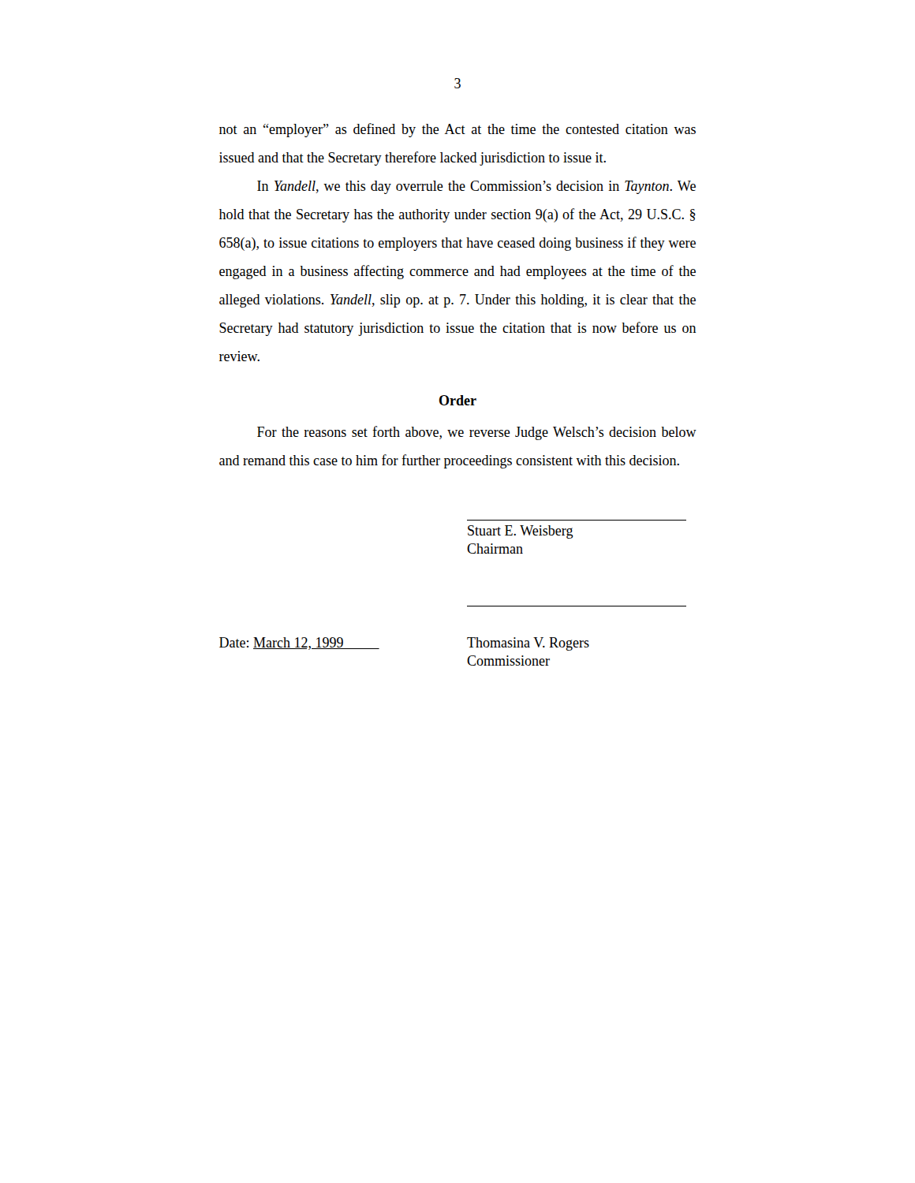3
not an “employer” as defined by the Act at the time the contested citation was issued and that the Secretary therefore lacked jurisdiction to issue it.
In Yandell, we this day overrule the Commission’s decision in Taynton. We hold that the Secretary has the authority under section 9(a) of the Act, 29 U.S.C. § 658(a), to issue citations to employers that have ceased doing business if they were engaged in a business affecting commerce and had employees at the time of the alleged violations. Yandell, slip op. at p. 7. Under this holding, it is clear that the Secretary had statutory jurisdiction to issue the citation that is now before us on review.
Order
For the reasons set forth above, we reverse Judge Welsch’s decision below and remand this case to him for further proceedings consistent with this decision.
| | Stuart E. Weisberg Chairman |
| Date: March 12, 1999 | Thomasina V. Rogers Commissioner |